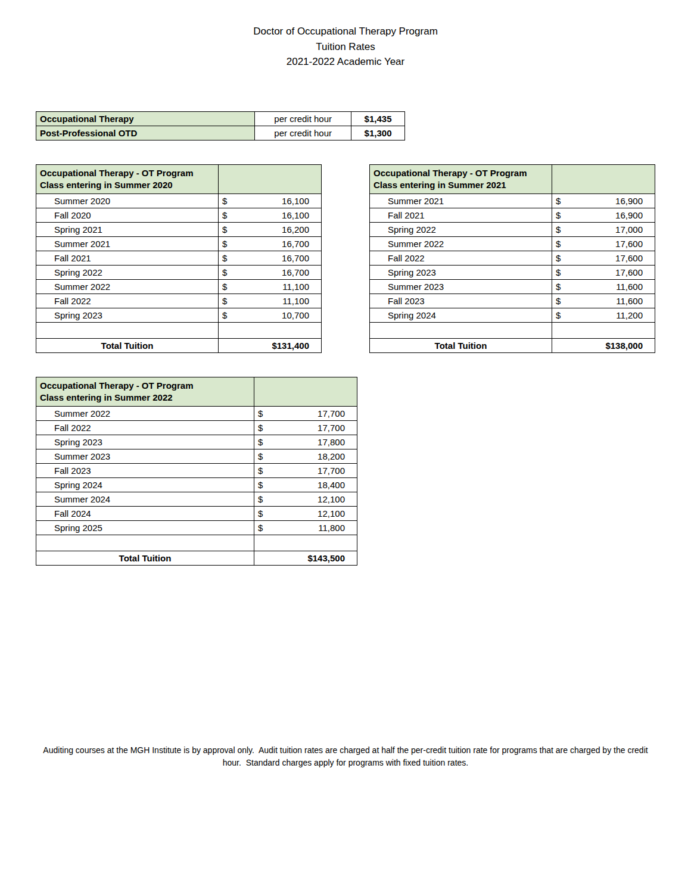Doctor of Occupational Therapy Program
Tuition Rates
2021-2022 Academic Year
| Occupational Therapy | per credit hour | $1,435 |
| Post-Professional OTD | per credit hour | $1,300 |
| Occupational Therapy - OT Program Class entering in Summer 2020 | |
| Summer 2020 | / $ / 16,100 / |
| Fall 2020 | / $ / 16,100 / |
| Spring 2021 | / $ / 16,200 / |
| Summer 2021 | / $ / 16,700 / |
| Fall 2021 | / $ / 16,700 / |
| Spring 2022 | / $ / 16,700 / |
| Summer 2022 | / $ / 11,100 / |
| Fall 2022 | / $ / 11,100 / |
| Spring 2023 | / $ / 10,700 / |
| Total Tuition | $131,400 |
| Occupational Therapy - OT Program Class entering in Summer 2021 | |
| Summer 2021 | / $ / 16,900 / |
| Fall 2021 | / $ / 16,900 / |
| Spring 2022 | / $ / 17,000 / |
| Summer 2022 | / $ / 17,600 / |
| Fall 2022 | / $ / 17,600 / |
| Spring 2023 | / $ / 17,600 / |
| Summer 2023 | / $ / 11,600 / |
| Fall 2023 | / $ / 11,600 / |
| Spring 2024 | / $ / 11,200 / |
| Total Tuition | $138,000 |
| Occupational Therapy - OT Program Class entering in Summer 2022 | |
| Summer 2022 | / $ / 17,700 / |
| Fall 2022 | / $ / 17,700 / |
| Spring 2023 | / $ / 17,800 / |
| Summer 2023 | / $ / 18,200 / |
| Fall 2023 | / $ / 17,700 / |
| Spring 2024 | / $ / 18,400 / |
| Summer 2024 | / $ / 12,100 / |
| Fall 2024 | / $ / 12,100 / |
| Spring 2025 | / $ / 11,800 / |
| Total Tuition | $143,500 |
Auditing courses at the MGH Institute is by approval only. Audit tuition rates are charged at half the per-credit tuition rate for programs that are charged by the credit hour. Standard charges apply for programs with fixed tuition rates.